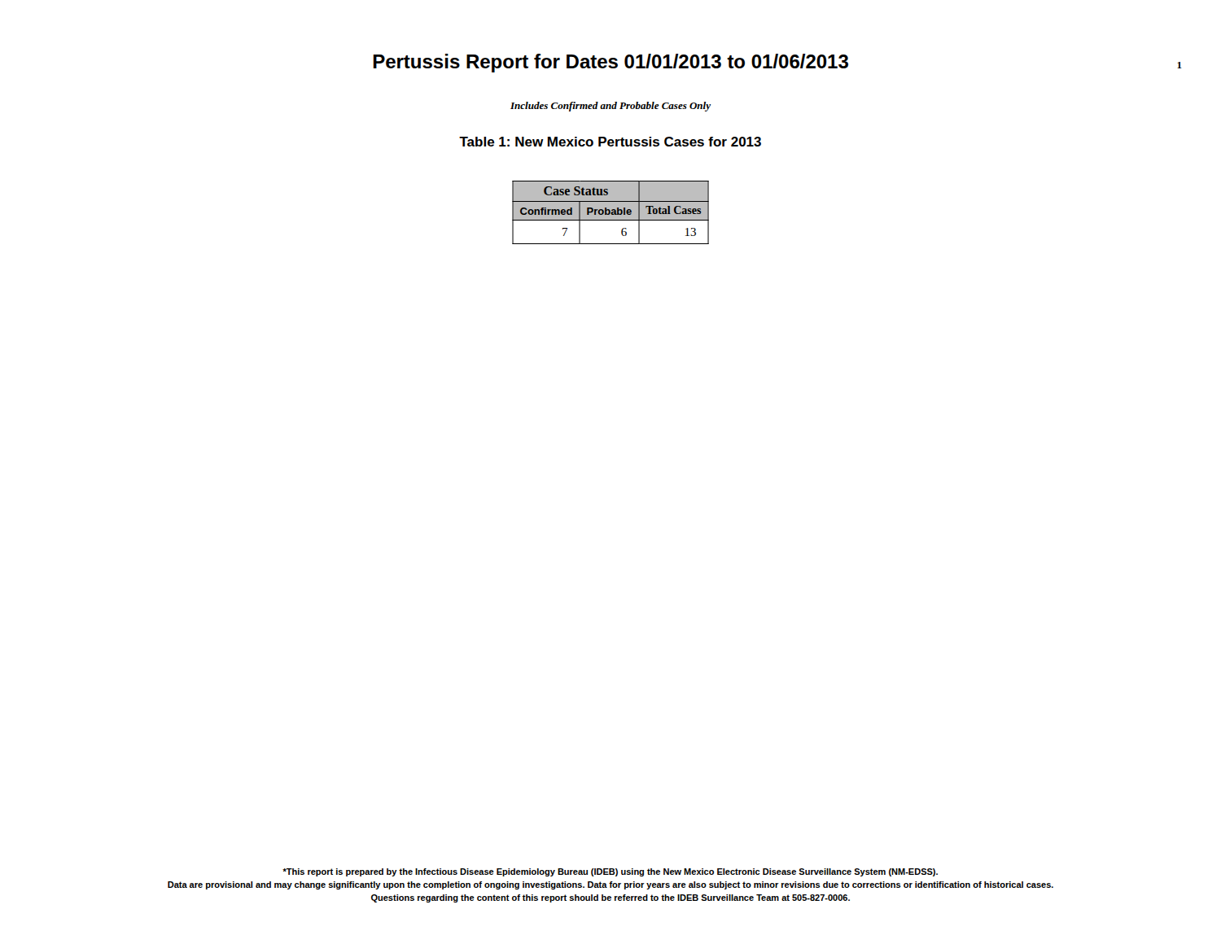1
Pertussis Report for Dates 01/01/2013 to 01/06/2013
Includes Confirmed and Probable Cases Only
Table 1: New Mexico Pertussis Cases for 2013
| Case Status | |
| --- | --- |
| Confirmed | Probable | Total Cases |
| 7 | 6 | 13 |
*This report is prepared by the Infectious Disease Epidemiology Bureau (IDEB) using the New Mexico Electronic Disease Surveillance System (NM-EDSS).
Data are provisional and may change significantly upon the completion of ongoing investigations. Data for prior years are also subject to minor revisions due to corrections or identification of historical cases.
Questions regarding the content of this report should be referred to the IDEB Surveillance Team at 505-827-0006.